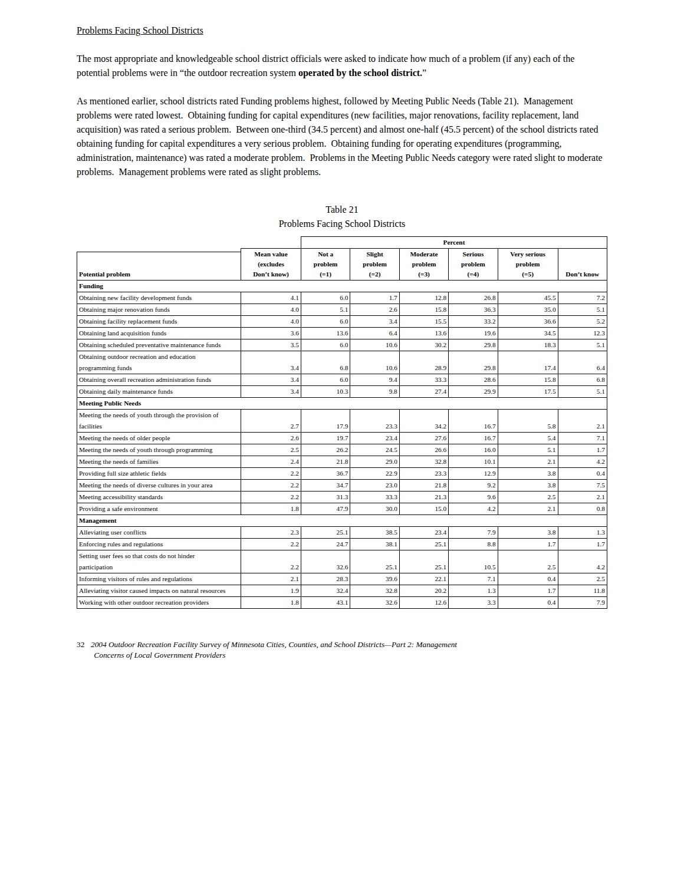Problems Facing School Districts
The most appropriate and knowledgeable school district officials were asked to indicate how much of a problem (if any) each of the potential problems were in “the outdoor recreation system operated by the school district.”
As mentioned earlier, school districts rated Funding problems highest, followed by Meeting Public Needs (Table 21). Management problems were rated lowest. Obtaining funding for capital expenditures (new facilities, major renovations, facility replacement, land acquisition) was rated a serious problem. Between one-third (34.5 percent) and almost one-half (45.5 percent) of the school districts rated obtaining funding for capital expenditures a very serious problem. Obtaining funding for operating expenditures (programming, administration, maintenance) was rated a moderate problem. Problems in the Meeting Public Needs category were rated slight to moderate problems. Management problems were rated as slight problems.
Table 21 Problems Facing School Districts
| | | Percent |
| --- | --- | --- |
| | Mean value (excludes Don’t know) | Not a problem (=1) | Slight problem (=2) | Moderate problem (=3) | Serious problem (=4) | Very serious problem (=5) | Don’t know |
| Potential problem |
| Funding |
| Obtaining new facility development funds | 4.1 | 6.0 | 1.7 | 12.8 | 26.8 | 45.5 | 7.2 |
| Obtaining major renovation funds | 4.0 | 5.1 | 2.6 | 15.8 | 36.3 | 35.0 | 5.1 |
| Obtaining facility replacement funds | 4.0 | 6.0 | 3.4 | 15.5 | 33.2 | 36.6 | 5.2 |
| Obtaining land acquisition funds | 3.6 | 13.6 | 6.4 | 13.6 | 19.6 | 34.5 | 12.3 |
| Obtaining scheduled preventative maintenance funds | 3.5 | 6.0 | 10.6 | 30.2 | 29.8 | 18.3 | 5.1 |
| Obtaining outdoor recreation and education | | | | | | | |
| programming funds | 3.4 | 6.8 | 10.6 | 28.9 | 29.8 | 17.4 | 6.4 |
| Obtaining overall recreation administration funds | 3.4 | 6.0 | 9.4 | 33.3 | 28.6 | 15.8 | 6.8 |
| Obtaining daily maintenance funds | 3.4 | 10.3 | 9.8 | 27.4 | 29.9 | 17.5 | 5.1 |
| Meeting Public Needs |
| Meeting the needs of youth through the provision of | | | | | | | |
| facilities | 2.7 | 17.9 | 23.3 | 34.2 | 16.7 | 5.8 | 2.1 |
| Meeting the needs of older people | 2.6 | 19.7 | 23.4 | 27.6 | 16.7 | 5.4 | 7.1 |
| Meeting the needs of youth through programming | 2.5 | 26.2 | 24.5 | 26.6 | 16.0 | 5.1 | 1.7 |
| Meeting the needs of families | 2.4 | 21.8 | 29.0 | 32.8 | 10.1 | 2.1 | 4.2 |
| Providing full size athletic fields | 2.2 | 36.7 | 22.9 | 23.3 | 12.9 | 3.8 | 0.4 |
| Meeting the needs of diverse cultures in your area | 2.2 | 34.7 | 23.0 | 21.8 | 9.2 | 3.8 | 7.5 |
| Meeting accessibility standards | 2.2 | 31.3 | 33.3 | 21.3 | 9.6 | 2.5 | 2.1 |
| Providing a safe environment | 1.8 | 47.9 | 30.0 | 15.0 | 4.2 | 2.1 | 0.8 |
| Management |
| Alleviating user conflicts | 2.3 | 25.1 | 38.5 | 23.4 | 7.9 | 3.8 | 1.3 |
| Enforcing rules and regulations | 2.2 | 24.7 | 38.1 | 25.1 | 8.8 | 1.7 | 1.7 |
| Setting user fees so that costs do not hinder | | | | | | | |
| participation | 2.2 | 32.6 | 25.1 | 25.1 | 10.5 | 2.5 | 4.2 |
| Informing visitors of rules and regulations | 2.1 | 28.3 | 39.6 | 22.1 | 7.1 | 0.4 | 2.5 |
| Alleviating visitor caused impacts on natural resources | 1.9 | 32.4 | 32.8 | 20.2 | 1.3 | 1.7 | 11.8 |
| Working with other outdoor recreation providers | 1.8 | 43.1 | 32.6 | 12.6 | 3.3 | 0.4 | 7.9 |
322004 Outdoor Recreation Facility Survey of Minnesota Cities, Counties, and School Districts—Part 2: Management Concerns of Local Government Providers